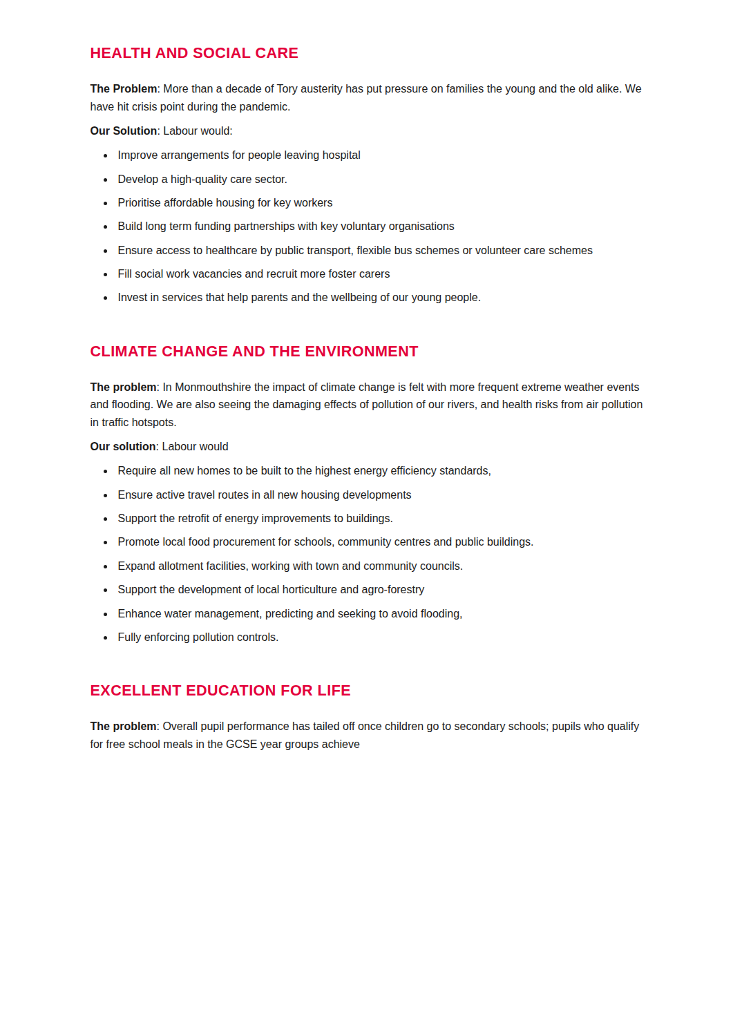HEALTH AND SOCIAL CARE
The Problem: More than a decade of Tory austerity has put pressure on families the young and the old alike. We have hit crisis point during the pandemic.
Our Solution: Labour would:
Improve arrangements for people leaving hospital
Develop a high-quality care sector.
Prioritise affordable housing for key workers
Build long term funding partnerships with key voluntary organisations
Ensure access to healthcare by public transport, flexible bus schemes or volunteer care schemes
Fill social work vacancies and recruit more foster carers
Invest in services that help parents and the wellbeing of our young people.
CLIMATE CHANGE AND THE ENVIRONMENT
The problem: In Monmouthshire the impact of climate change is felt with more frequent extreme weather events and flooding. We are also seeing the damaging effects of pollution of our rivers, and health risks from air pollution in traffic hotspots.
Our solution: Labour would
Require all new homes to be built to the highest energy efficiency standards,
Ensure active travel routes in all new housing developments
Support the retrofit of energy improvements to buildings.
Promote local food procurement for schools, community centres and public buildings.
Expand allotment facilities, working with town and community councils.
Support the development of local horticulture and agro-forestry
Enhance water management, predicting and seeking to avoid flooding,
Fully enforcing pollution controls.
EXCELLENT EDUCATION FOR LIFE
The problem: Overall pupil performance has tailed off once children go to secondary schools; pupils who qualify for free school meals in the GCSE year groups achieve